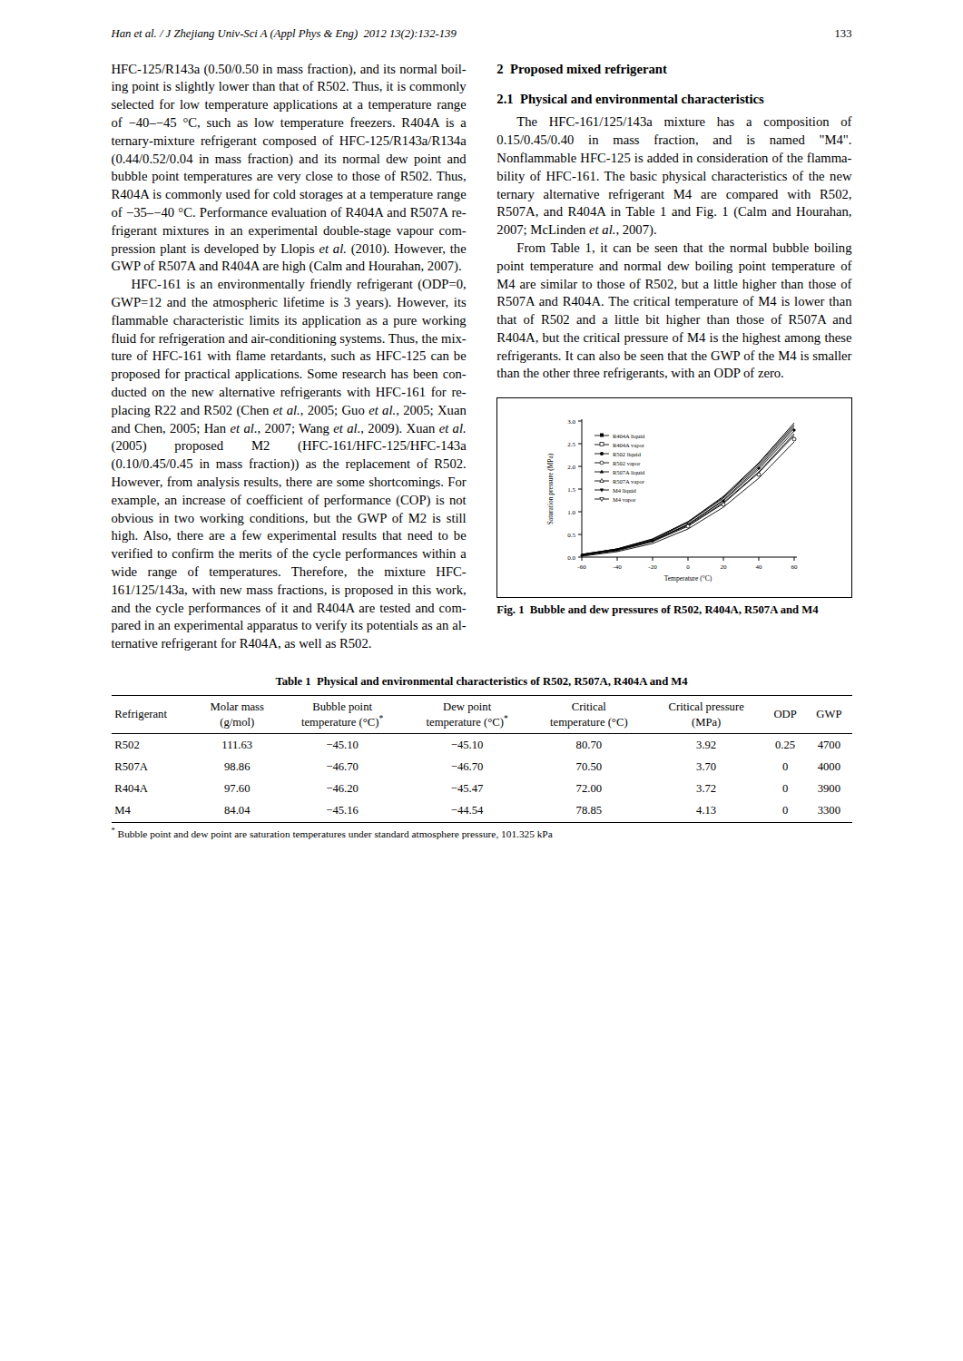Han et al. / J Zhejiang Univ-Sci A (Appl Phys & Eng) 2012 13(2):132-139 133
HFC-125/R143a (0.50/0.50 in mass fraction), and its normal boiling point is slightly lower than that of R502. Thus, it is commonly selected for low temperature applications at a temperature range of −40–−45 °C, such as low temperature freezers. R404A is a ternary-mixture refrigerant composed of HFC-125/R143a/R134a (0.44/0.52/0.04 in mass fraction) and its normal dew point and bubble point temperatures are very close to those of R502. Thus, R404A is commonly used for cold storages at a temperature range of −35–−40 °C. Performance evaluation of R404A and R507A refrigerant mixtures in an experimental double-stage vapour compression plant is developed by Llopis et al. (2010). However, the GWP of R507A and R404A are high (Calm and Hourahan, 2007).
HFC-161 is an environmentally friendly refrigerant (ODP=0, GWP=12 and the atmospheric lifetime is 3 years). However, its flammable characteristic limits its application as a pure working fluid for refrigeration and air-conditioning systems. Thus, the mixture of HFC-161 with flame retardants, such as HFC-125 can be proposed for practical applications. Some research has been conducted on the new alternative refrigerants with HFC-161 for replacing R22 and R502 (Chen et al., 2005; Guo et al., 2005; Xuan and Chen, 2005; Han et al., 2007; Wang et al., 2009). Xuan et al. (2005) proposed M2 (HFC-161/HFC-125/HFC-143a (0.10/0.45/0.45 in mass fraction)) as the replacement of R502. However, from analysis results, there are some shortcomings. For example, an increase of coefficient of performance (COP) is not obvious in two working conditions, but the GWP of M2 is still high. Also, there are a few experimental results that need to be verified to confirm the merits of the cycle performances within a wide range of temperatures. Therefore, the mixture HFC-161/125/143a, with new mass fractions, is proposed in this work, and the cycle performances of it and R404A are tested and compared in an experimental apparatus to verify its potentials as an alternative refrigerant for R404A, as well as R502.
2 Proposed mixed refrigerant
2.1 Physical and environmental characteristics
The HFC-161/125/143a mixture has a composition of 0.15/0.45/0.40 in mass fraction, and is named "M4". Nonflammable HFC-125 is added in consideration of the flammability of HFC-161. The basic physical characteristics of the new ternary alternative refrigerant M4 are compared with R502, R507A, and R404A in Table 1 and Fig. 1 (Calm and Hourahan, 2007; McLinden et al., 2007).
From Table 1, it can be seen that the normal bubble boiling point temperature and normal dew boiling point temperature of M4 are similar to those of R502, but a little higher than those of R507A and R404A. The critical temperature of M4 is lower than that of R502 and a little bit higher than those of R507A and R404A, but the critical pressure of M4 is the highest among these refrigerants. It can also be seen that the GWP of the M4 is smaller than the other three refrigerants, with an ODP of zero.
0.0 0.5 1.0 1.5 2.0 2.5 3.0 Saturation pressure (MPa) -60 -40 -20 0 20 40 60 Temperature (°C) R404A liquid R404A vapor R502 liquid R502 vapor R507A liquid R507A vapor M4 liquid M4 vapor
Fig. 1 Bubble and dew pressures of R502, R404A, R507A and M4
Table 1 Physical and environmental characteristics of R502, R507A, R404A and M4
| Refrigerant | Molar mass (g/mol) | Bubble point temperature (°C) * | Dew point temperature (°C) * | Critical temperature (°C) | Critical pressure (MPa) | ODP | GWP |
| --- | --- | --- | --- | --- | --- | --- | --- |
| R502 | 111.63 | −45.10 | −45.10 | 80.70 | 3.92 | 0.25 | 4700 |
| R507A | 98.86 | −46.70 | −46.70 | 70.50 | 3.70 | 0 | 4000 |
| R404A | 97.60 | −46.20 | −45.47 | 72.00 | 3.72 | 0 | 3900 |
| M4 | 84.04 | −45.16 | −44.54 | 78.85 | 4.13 | 0 | 3300 |
* Bubble point and dew point are saturation temperatures under standard atmosphere pressure, 101.325 kPa